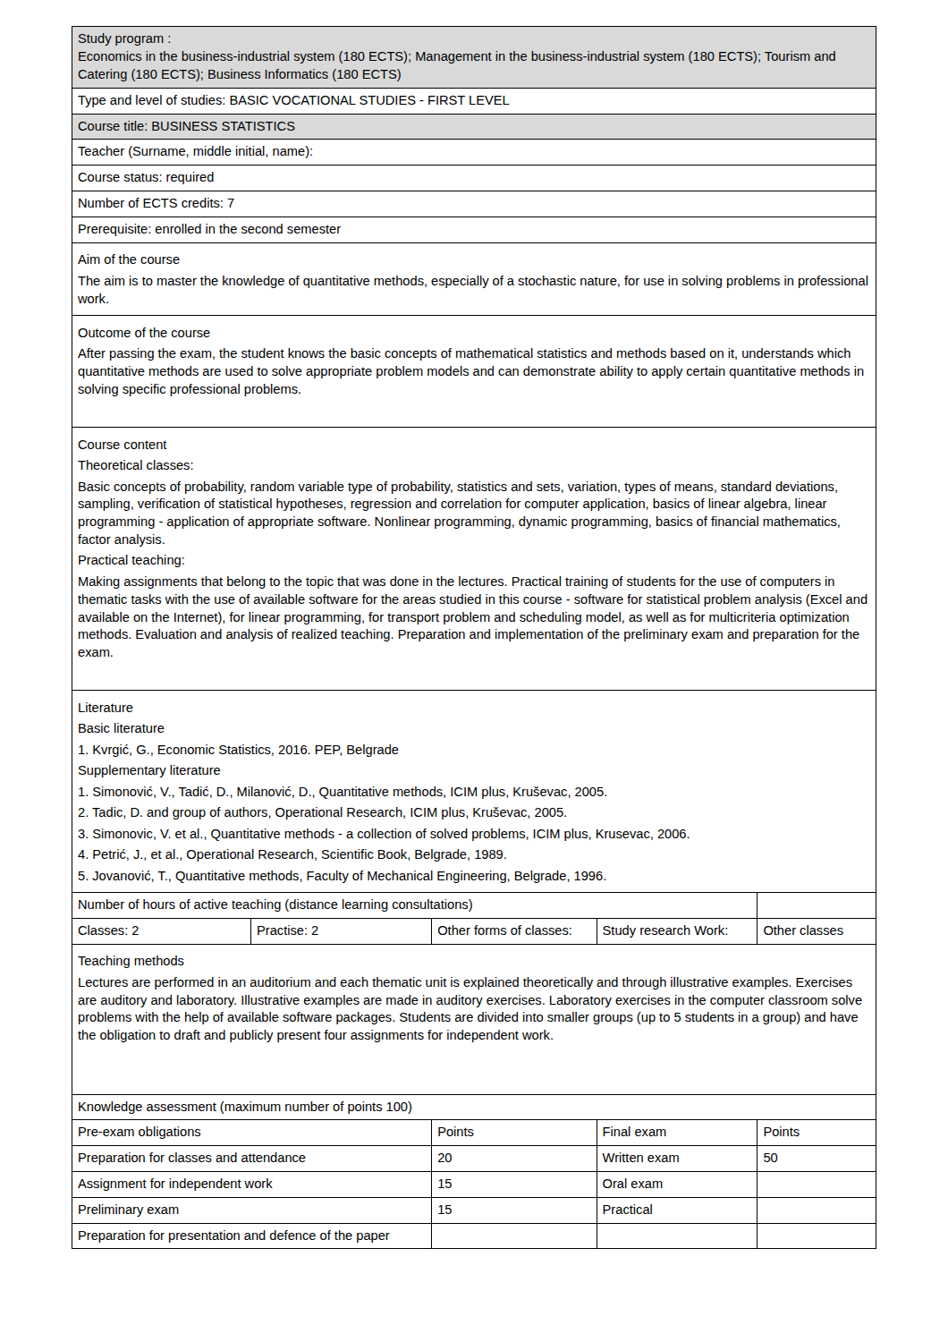| Study program : Economics in the business-industrial system (180 ECTS); Management in the business-industrial system (180 ECTS); Tourism and Catering (180 ECTS); Business Informatics (180 ECTS) |
| Type and level of studies: BASIC VOCATIONAL STUDIES - FIRST LEVEL |
| Course title: BUSINESS STATISTICS |
| Teacher (Surname, middle initial, name): |
| Course status: required |
| Number of ECTS credits: 7 |
| Prerequisite: enrolled in the second semester |
| Aim of the course The aim is to master the knowledge of quantitative methods, especially of a stochastic nature, for use in solving problems in professional work. |
| Outcome of the course After passing the exam, the student knows the basic concepts of mathematical statistics and methods based on it, understands which quantitative methods are used to solve appropriate problem models and can demonstrate ability to apply certain quantitative methods in solving specific professional problems. |
| Course content Theoretical classes: Basic concepts of probability, random variable type of probability, statistics and sets, variation, types of means, standard deviations, sampling, verification of statistical hypotheses, regression and correlation for computer application, basics of linear algebra, linear programming - application of appropriate software. Nonlinear programming, dynamic programming, basics of financial mathematics, factor analysis. Practical teaching: Making assignments that belong to the topic that was done in the lectures. Practical training of students for the use of computers in thematic tasks with the use of available software for the areas studied in this course - software for statistical problem analysis (Excel and available on the Internet), for linear programming, for transport problem and scheduling model, as well as for multicriteria optimization methods. Evaluation and analysis of realized teaching. Preparation and implementation of the preliminary exam and preparation for the exam. |
| Literature Basic literature 1. Kvrgić, G., Economic Statistics, 2016. PEP, Belgrade Supplementary literature 1. Simonović, V., Tadić, D., Milanović, D., Quantitative methods, ICIM plus, Kruševac, 2005. 2. Tadic, D. and group of authors, Operational Research, ICIM plus, Kruševac, 2005. 3. Simonovic, V. et al., Quantitative methods - a collection of solved problems, ICIM plus, Krusevac, 2006. 4. Petrić, J., et al., Operational Research, Scientific Book, Belgrade, 1989. 5. Jovanović, T., Quantitative methods, Faculty of Mechanical Engineering, Belgrade, 1996. |
| Number of hours of active teaching (distance learning consultations) | |
| Classes: 2 | Practise: 2 | Other forms of classes: | Study research Work: | Other classes |
| Teaching methods Lectures are performed in an auditorium and each thematic unit is explained theoretically and through illustrative examples. Exercises are auditory and laboratory. Illustrative examples are made in auditory exercises. Laboratory exercises in the computer classroom solve problems with the help of available software packages. Students are divided into smaller groups (up to 5 students in a group) and have the obligation to draft and publicly present four assignments for independent work. |
| Knowledge assessment (maximum number of points 100) |
| Pre-exam obligations | Points | Final exam | Points |
| Preparation for classes and attendance | 20 | Written exam | 50 |
| Assignment for independent work | 15 | Oral exam | |
| Preliminary exam | 15 | Practical | |
| Preparation for presentation and defence of the paper | | | |